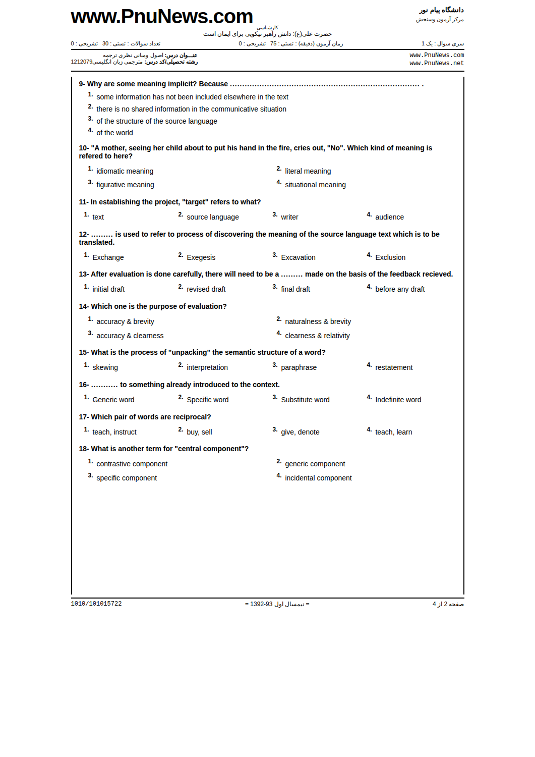www.PnuNews.com
دانشگاه پیام نور
مرکز آزمون وسنجش
کارشناسی
حضرت علی(ع): دانش راهبر نیکویی برای ایمان است
سری سوال : یک 1
زمان آزمون (دقیقه) : تستی : 75 تشریحی : 0
تعداد سوالات : تستی : 30 تشریحی : 0
www.PnuNews.com
www.PnuNews.net
عنـــوان درس: اصول ومبانی نظری ترجمه
رشته تحصیلی/کد درس: مترجمی زبان انگلیسی1212079
9- Why are some meaning implicit? Because ............................................................................. .
1. some information has not been included elsewhere in the text
2. there is no shared information in the communicative situation
3. of the structure of the source language
4. of the world
10- "A mother, seeing her child about to put his hand in the fire, cries out, "No". Which kind of meaning is refered to here?
1. idiomatic meaning
2. literal meaning
3. figurative meaning
4. situational meaning
11- In establishing the project, "target" refers to what?
1. text
2. source language
3. writer
4. audience
12- ......... is used to refer to process of discovering the meaning of the source language text which is to be translated.
1. Exchange
2. Exegesis
3. Excavation
4. Exclusion
13- After evaluation is done carefully, there will need to be a ......... made on the basis of the feedback recieved.
1. initial draft
2. revised draft
3. final draft
4. before any draft
14- Which one is the purpose of evaluation?
1. accuracy & brevity
2. naturalness & brevity
3. accuracy & clearness
4. clearness & relativity
15- What is the process of "unpacking" the semantic structure of a word?
1. skewing
2. interpretation
3. paraphrase
4. restatement
16- ........... to something already introduced to the context.
1. Generic word
2. Specific word
3. Substitute word
4. Indefinite word
17- Which pair of words are reciprocal?
1. teach, instruct
2. buy, sell
3. give, denote
4. teach, learn
18- What is another term for "central component"?
1. contrastive component
2. generic component
3. specific component
4. incidental component
صفحه 2 از 4
= نیمسال اول 93-1392 =
1010/101015722